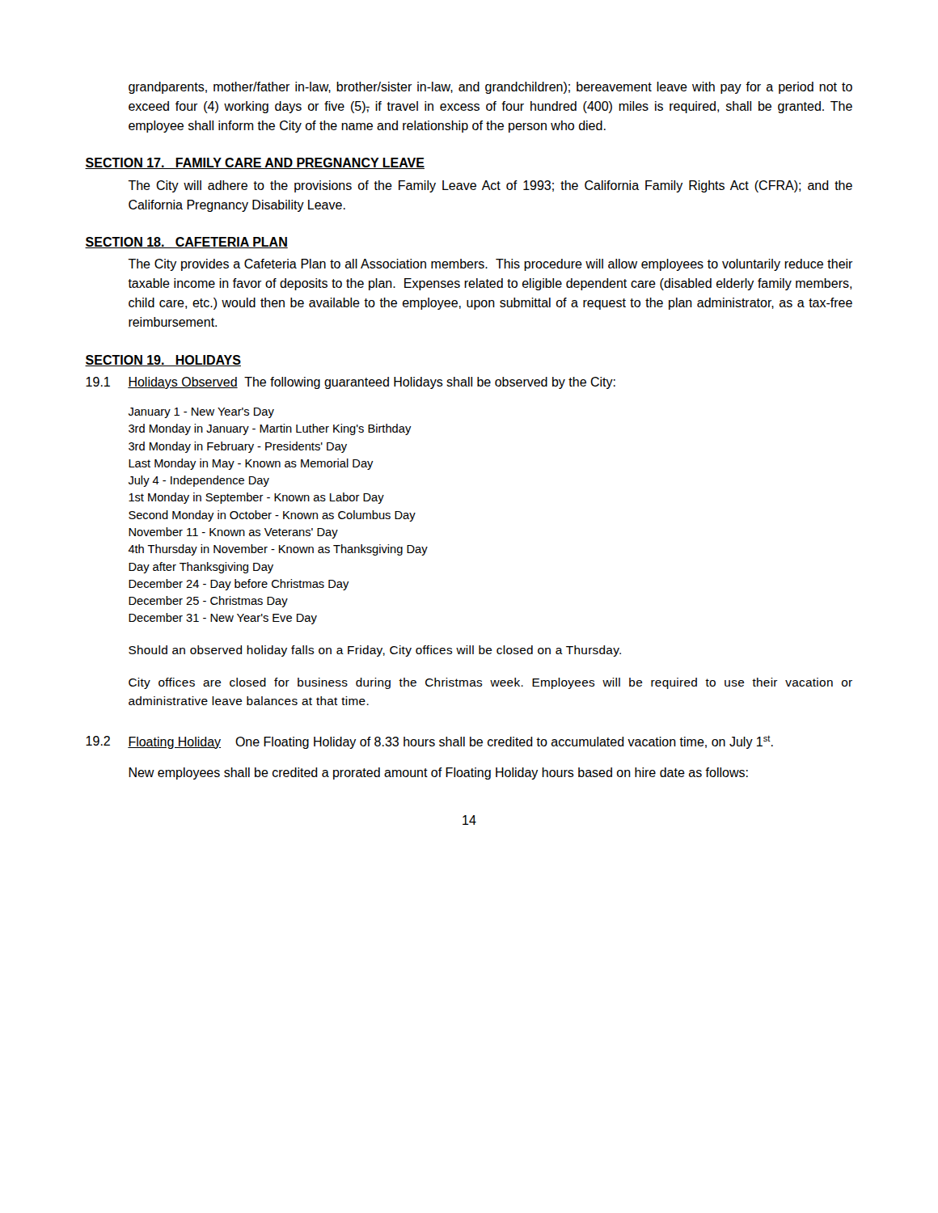grandparents, mother/father in-law, brother/sister in-law, and grandchildren); bereavement leave with pay for a period not to exceed four (4) working days or five (5), if travel in excess of four hundred (400) miles is required, shall be granted. The employee shall inform the City of the name and relationship of the person who died.
Section 17. Family Care and Pregnancy Leave
The City will adhere to the provisions of the Family Leave Act of 1993; the California Family Rights Act (CFRA); and the California Pregnancy Disability Leave.
Section 18. Cafeteria Plan
The City provides a Cafeteria Plan to all Association members. This procedure will allow employees to voluntarily reduce their taxable income in favor of deposits to the plan. Expenses related to eligible dependent care (disabled elderly family members, child care, etc.) would then be available to the employee, upon submittal of a request to the plan administrator, as a tax-free reimbursement.
Section 19. Holidays
19.1
Holidays Observed The following guaranteed Holidays shall be observed by the City:
January 1 - New Year's Day
3rd Monday in January - Martin Luther King's Birthday
3rd Monday in February - Presidents' Day
Last Monday in May - Known as Memorial Day
July 4 - Independence Day
1st Monday in September - Known as Labor Day
Second Monday in October - Known as Columbus Day
November 11 - Known as Veterans' Day
4th Thursday in November - Known as Thanksgiving Day
Day after Thanksgiving Day
December 24 - Day before Christmas Day
December 25 - Christmas Day
December 31 - New Year's Eve Day
Should an observed holiday falls on a Friday, City offices will be closed on a Thursday.
City offices are closed for business during the Christmas week. Employees will be required to use their vacation or administrative leave balances at that time.
19.2
Floating Holiday One Floating Holiday of 8.33 hours shall be credited to accumulated vacation time, on July 1st.
New employees shall be credited a prorated amount of Floating Holiday hours based on hire date as follows:
14